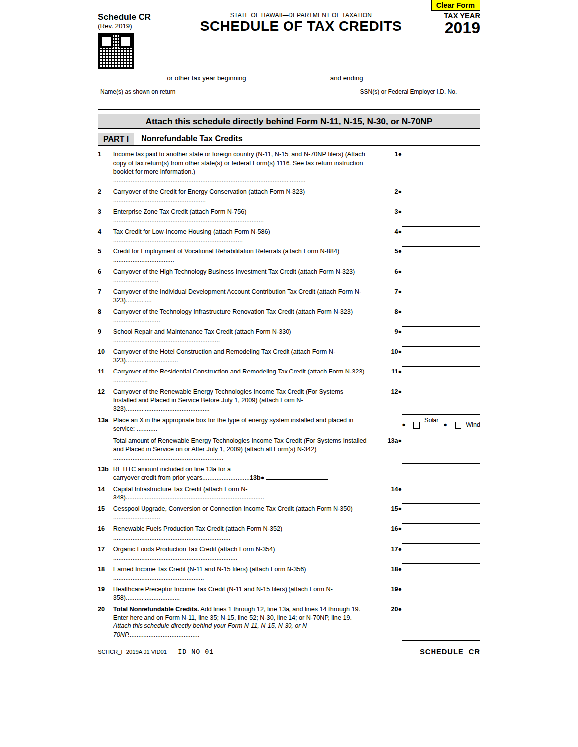Clear Form
Schedule CR
(Rev. 2019)
STATE OF HAWAII—DEPARTMENT OF TAXATION
SCHEDULE OF TAX CREDITS
TAX YEAR
2019
or other tax year beginning and ending
| Name(s) as shown on return | SSN(s) or Federal Employer I.D. No. |
Attach this schedule directly behind Form N-11, N-15, N-30, or N-70NP
PART I
Nonrefundable Tax Credits
| 1 | Income tax paid to another state or foreign country (N-11, N-15, and N-70NP filers) (Attach copy of tax return(s) from other state(s) or federal Form(s) 1116. See tax return instruction booklet for more information.) .............................................................................................................. | 1 ● | |
| 2 | Carryover of the Credit for Energy Conservation (attach Form N-323) ..................................................... | 2 ● | |
| 3 | Enterprise Zone Tax Credit (attach Form N-756) ...................................................................................... | 3 ● | |
| 4 | Tax Credit for Low-Income Housing (attach Form N-586) .......................................................................... | 4 ● | |
| 5 | Credit for Employment of Vocational Rehabilitation Referrals (attach Form N-884) ................................... | 5 ● | |
| 6 | Carryover of the High Technology Business Investment Tax Credit (attach Form N-323) .......................... | 6 ● | |
| 7 | Carryover of the Individual Development Account Contribution Tax Credit (attach Form N-323)............... | 7 ● | |
| 8 | Carryover of the Technology Infrastructure Renovation Tax Credit (attach Form N-323) ........................... | 8 ● | |
| 9 | School Repair and Maintenance Tax Credit (attach Form N-330) ............................................................. | 9 ● | |
| 10 | Carryover of the Hotel Construction and Remodeling Tax Credit (attach Form N-323).............................. | 10 ● | |
| 11 | Carryover of the Residential Construction and Remodeling Tax Credit (attach Form N-323) .................... | 11 ● | |
| 12 | Carryover of the Renewable Energy Technologies Income Tax Credit (For Systems Installed and Placed in Service Before July 1, 2009) (attach Form N-323)................................................ | 12 ● | |
| 13a | Place an X in the appropriate box for the type of energy system installed and placed in service: ............ | | ● Solar ● Wind |
| | Total amount of Renewable Energy Technologies Income Tax Credit (For Systems Installed and Placed in Service on or After July 1, 2009) (attach all Form(s) N-342) ............................................................... | 13a ● | |
| 13b | RETITC amount included on line 13a for a carryover credit from prior years........................... 13b ● | | |
| 14 | Capital Infrastructure Tax Credit (attach Form N-348)............................................................................... | 14 ● | |
| 15 | Cesspool Upgrade, Conversion or Connection Income Tax Credit (attach Form N-350) ........................... | 15 ● | |
| 16 | Renewable Fuels Production Tax Credit (attach Form N-352) ................................................................... | 16 ● | |
| 17 | Organic Foods Production Tax Credit (attach Form N-354) ....................................................................... | 17 ● | |
| 18 | Earned Income Tax Credit (N-11 and N-15 filers) (attach Form N-356) .................................................... | 18 ● | |
| 19 | Healthcare Preceptor Income Tax Credit (N-11 and N-15 filers) (attach Form N-358)............................... | 19 ● | |
| 20 | Total Nonrefundable Credits. Add lines 1 through 12, line 13a, and lines 14 through 19. Enter here and on Form N-11, line 35; N-15, line 52; N-30, line 14; or N-70NP, line 19. Attach this schedule directly behind your Form N-11, N-15, N-30, or N-70NP......................................... | 20 ● | |
SCHCR_F 2019A 01 VID01 ID NO 01
SCHEDULE CR